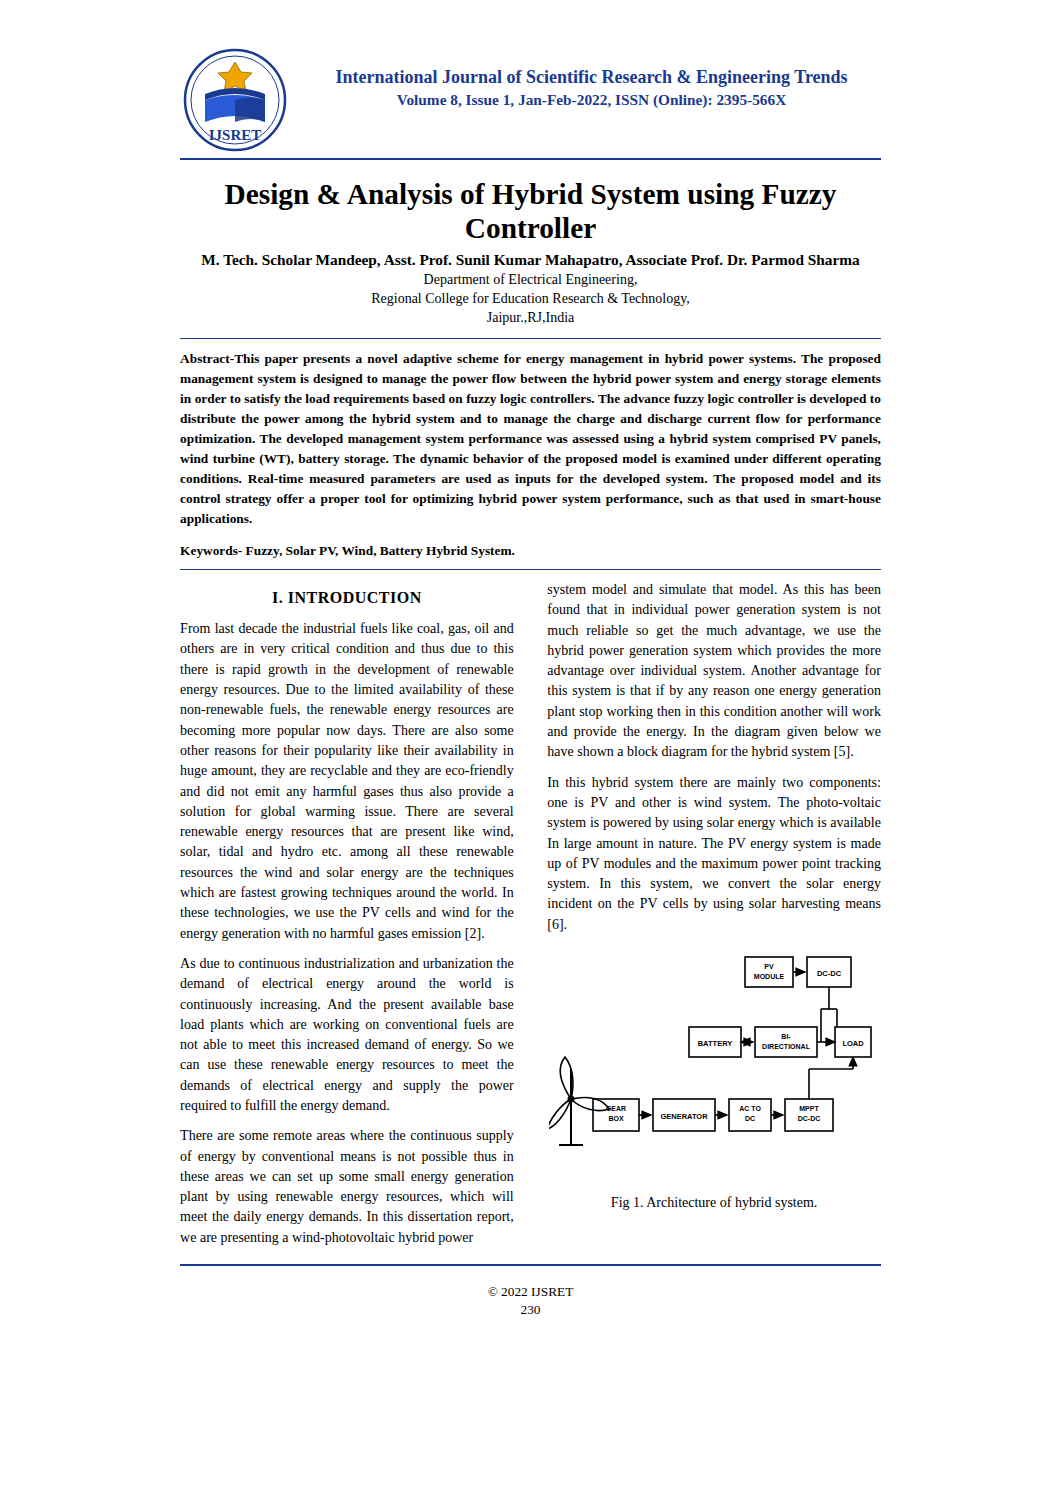IJSRET
International Journal of Scientific Research & Engineering Trends
Volume 8, Issue 1, Jan-Feb-2022, ISSN (Online): 2395-566X
Design & Analysis of Hybrid System using Fuzzy Controller
M. Tech. Scholar Mandeep, Asst. Prof. Sunil Kumar Mahapatro, Associate Prof. Dr. Parmod Sharma
Department of Electrical Engineering,
Regional College for Education Research & Technology,
Jaipur.,RJ,India
Abstract-This paper presents a novel adaptive scheme for energy management in hybrid power systems. The proposed management system is designed to manage the power flow between the hybrid power system and energy storage elements in order to satisfy the load requirements based on fuzzy logic controllers. The advance fuzzy logic controller is developed to distribute the power among the hybrid system and to manage the charge and discharge current flow for performance optimization. The developed management system performance was assessed using a hybrid system comprised PV panels, wind turbine (WT), battery storage. The dynamic behavior of the proposed model is examined under different operating conditions. Real-time measured parameters are used as inputs for the developed system. The proposed model and its control strategy offer a proper tool for optimizing hybrid power system performance, such as that used in smart-house applications.
Keywords- Fuzzy, Solar PV, Wind, Battery Hybrid System.
I. INTRODUCTION
From last decade the industrial fuels like coal, gas, oil and others are in very critical condition and thus due to this there is rapid growth in the development of renewable energy resources. Due to the limited availability of these non-renewable fuels, the renewable energy resources are becoming more popular now days. There are also some other reasons for their popularity like their availability in huge amount, they are recyclable and they are eco-friendly and did not emit any harmful gases thus also provide a solution for global warming issue. There are several renewable energy resources that are present like wind, solar, tidal and hydro etc. among all these renewable resources the wind and solar energy are the techniques which are fastest growing techniques around the world. In these technologies, we use the PV cells and wind for the energy generation with no harmful gases emission [2].
As due to continuous industrialization and urbanization the demand of electrical energy around the world is continuously increasing. And the present available base load plants which are working on conventional fuels are not able to meet this increased demand of energy. So we can use these renewable energy resources to meet the demands of electrical energy and supply the power required to fulfill the energy demand.
There are some remote areas where the continuous supply of energy by conventional means is not possible thus in these areas we can set up some small energy generation plant by using renewable energy resources, which will meet the daily energy demands. In this dissertation report, we are presenting a wind-photovoltaic hybrid power
system model and simulate that model. As this has been found that in individual power generation system is not much reliable so get the much advantage, we use the hybrid power generation system which provides the more advantage over individual system. Another advantage for this system is that if by any reason one energy generation plant stop working then in this condition another will work and provide the energy. In the diagram given below we have shown a block diagram for the hybrid system [5].
In this hybrid system there are mainly two components: one is PV and other is wind system. The photo-voltaic system is powered by using solar energy which is available In large amount in nature. The PV energy system is made up of PV modules and the maximum power point tracking system. In this system, we convert the solar energy incident on the PV cells by using solar harvesting means [6].
PV MODULE DC-DC BATTERY BI- DIRECTIONAL LOAD GEAR BOX GENERATOR AC TO DC MPPT DC-DC
Fig 1. Architecture of hybrid system.
© 2022 IJSRET
230